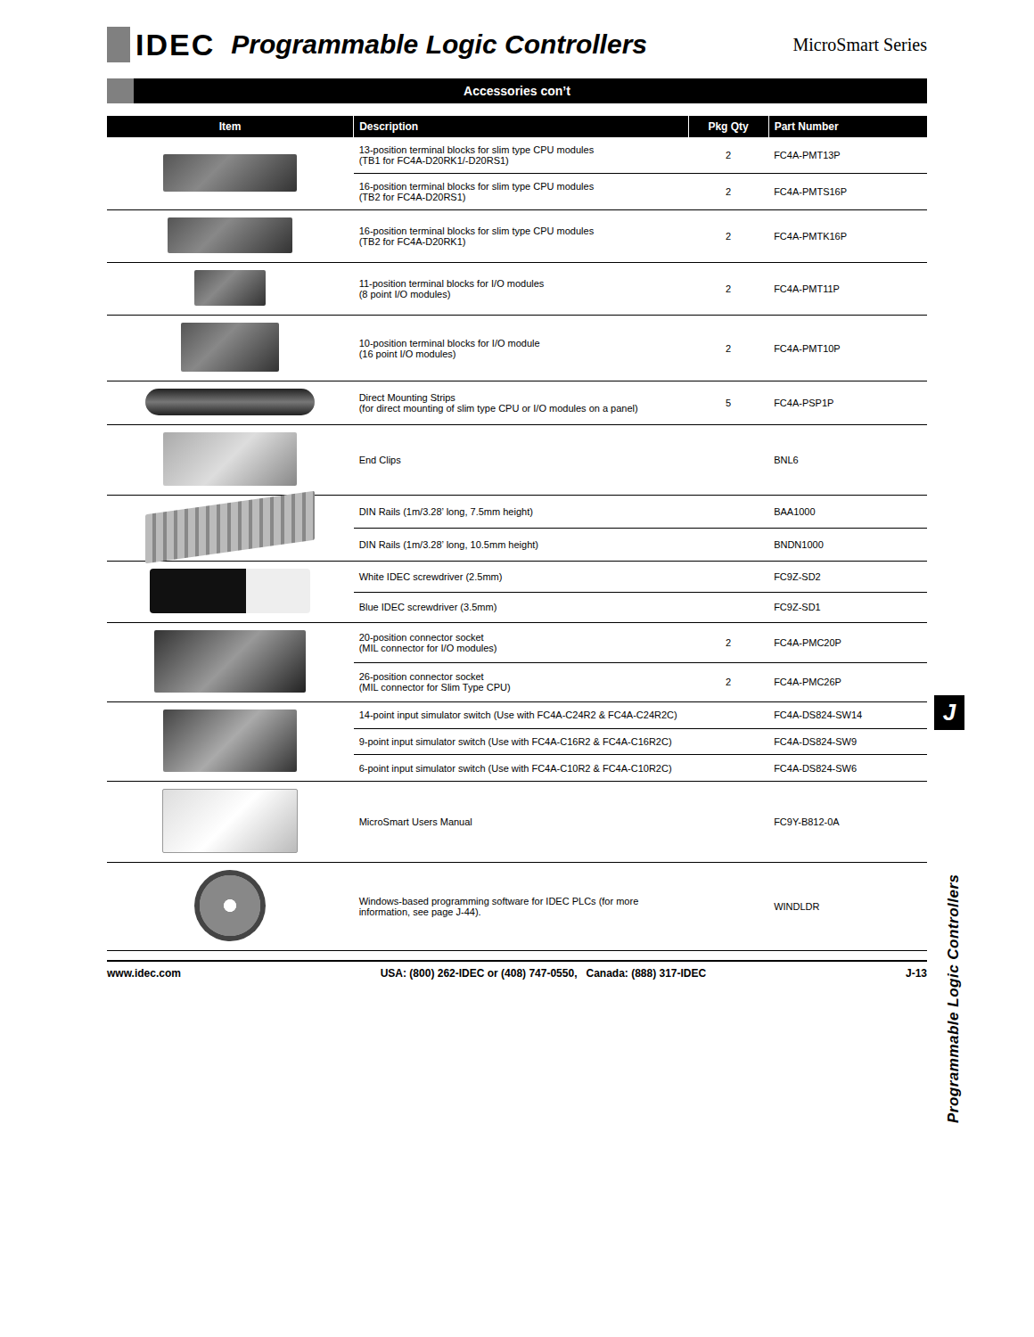IDEC Programmable Logic Controllers
MicroSmart Series
Accessories con’t
| Item | Description | Pkg Qty | Part Number |
| --- | --- | --- | --- |
| | 13-position terminal blocks for slim type CPU modules (TB1 for FC4A-D20RK1/-D20RS1) | 2 | FC4A-PMT13P |
| 16-position terminal blocks for slim type CPU modules (TB2 for FC4A-D20RS1) | 2 | FC4A-PMTS16P |
| | 16-position terminal blocks for slim type CPU modules (TB2 for FC4A-D20RK1) | 2 | FC4A-PMTK16P |
| | 11-position terminal blocks for I/O modules (8 point I/O modules) | 2 | FC4A-PMT11P |
| | 10-position terminal blocks for I/O module (16 point I/O modules) | 2 | FC4A-PMT10P |
| | Direct Mounting Strips (for direct mounting of slim type CPU or I/O modules on a panel) | 5 | FC4A-PSP1P |
| | End Clips | | BNL6 |
| | DIN Rails (1m/3.28’ long, 7.5mm height) | | BAA1000 |
| DIN Rails (1m/3.28’ long, 10.5mm height) | | BNDN1000 |
| | White IDEC screwdriver (2.5mm) | | FC9Z-SD2 |
| Blue IDEC screwdriver (3.5mm) | | FC9Z-SD1 |
| | 20-position connector socket (MIL connector for I/O modules) | 2 | FC4A-PMC20P |
| 26-position connector socket (MIL connector for Slim Type CPU) | 2 | FC4A-PMC26P |
| | 14-point input simulator switch (Use with FC4A-C24R2 & FC4A-C24R2C) | | FC4A-DS824-SW14 |
| 9-point input simulator switch (Use with FC4A-C16R2 & FC4A-C16R2C) | | FC4A-DS824-SW9 |
| 6-point input simulator switch (Use with FC4A-C10R2 & FC4A-C10R2C) | | FC4A-DS824-SW6 |
| | MicroSmart Users Manual | | FC9Y-B812-0A |
| | Windows-based programming software for IDEC PLCs (for more information, see page J-44). | | WINDLDR |
J
Programmable Logic Controllers
www.idec.com
USA: (800) 262-IDEC or (408) 747-0550, Canada: (888) 317-IDEC
J-13